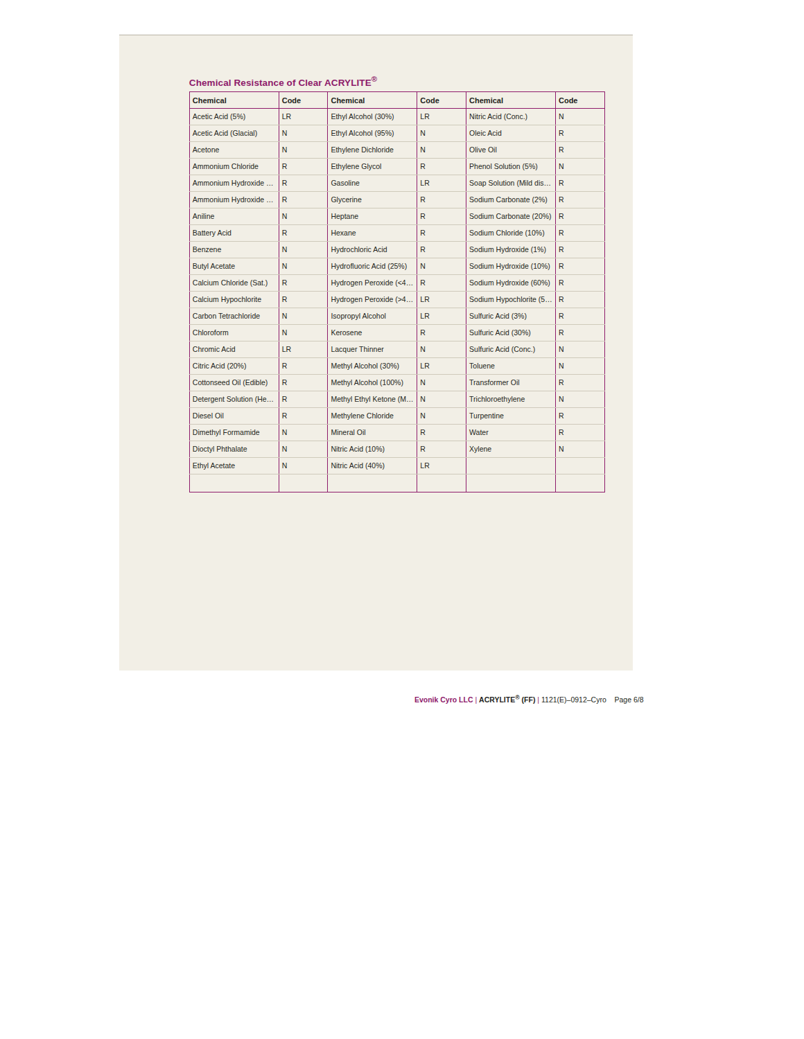Chemical Resistance of Clear ACRYLITE®
| Chemical | Code | Chemical | Code | Chemical | Code |
| --- | --- | --- | --- | --- | --- |
| Acetic Acid (5%) | LR | Ethyl Alcohol (30%) | LR | Nitric Acid (Conc.) | N |
| Acetic Acid (Glacial) | N | Ethyl Alcohol (95%) | N | Oleic Acid | R |
| Acetone | N | Ethylene Dichloride | N | Olive Oil | R |
| Ammonium Chloride | R | Ethylene Glycol | R | Phenol Solution (5%) | N |
| Ammonium Hydroxide (10%) | R | Gasoline | LR | Soap Solution (Mild dish soap) | R |
| Ammonium Hydroxide (Conc.) | R | Glycerine | R | Sodium Carbonate (2%) | R |
| Aniline | N | Heptane | R | Sodium Carbonate (20%) | R |
| Battery Acid | R | Hexane | R | Sodium Chloride (10%) | R |
| Benzene | N | Hydrochloric Acid | R | Sodium Hydroxide (1%) | R |
| Butyl Acetate | N | Hydrofluoric Acid (25%) | N | Sodium Hydroxide (10%) | R |
| Calcium Chloride (Sat.) | R | Hydrogen Peroxide (<40%) | R | Sodium Hydroxide (60%) | R |
| Calcium Hypochlorite | R | Hydrogen Peroxide (>40%) | LR | Sodium Hypochlorite (5%) | R |
| Carbon Tetrachloride | N | Isopropyl Alcohol | LR | Sulfuric Acid (3%) | R |
| Chloroform | N | Kerosene | R | Sulfuric Acid (30%) | R |
| Chromic Acid | LR | Lacquer Thinner | N | Sulfuric Acid (Conc.) | N |
| Citric Acid (20%) | R | Methyl Alcohol (30%) | LR | Toluene | N |
| Cottonseed Oil (Edible) | R | Methyl Alcohol (100%) | N | Transformer Oil | R |
| Detergent Solution (Heavy Duty) | R | Methyl Ethyl Ketone (MEK) | N | Trichloroethylene | N |
| Diesel Oil | R | Methylene Chloride | N | Turpentine | R |
| Dimethyl Formamide | N | Mineral Oil | R | Water | R |
| Dioctyl Phthalate | N | Nitric Acid (10%) | R | Xylene | N |
| Ethyl Acetate | N | Nitric Acid (40%) | LR | | |
Evonik Cyro LLC | ACRYLITE® (FF) | 1121(E)–0912–Cyro Page 6/8